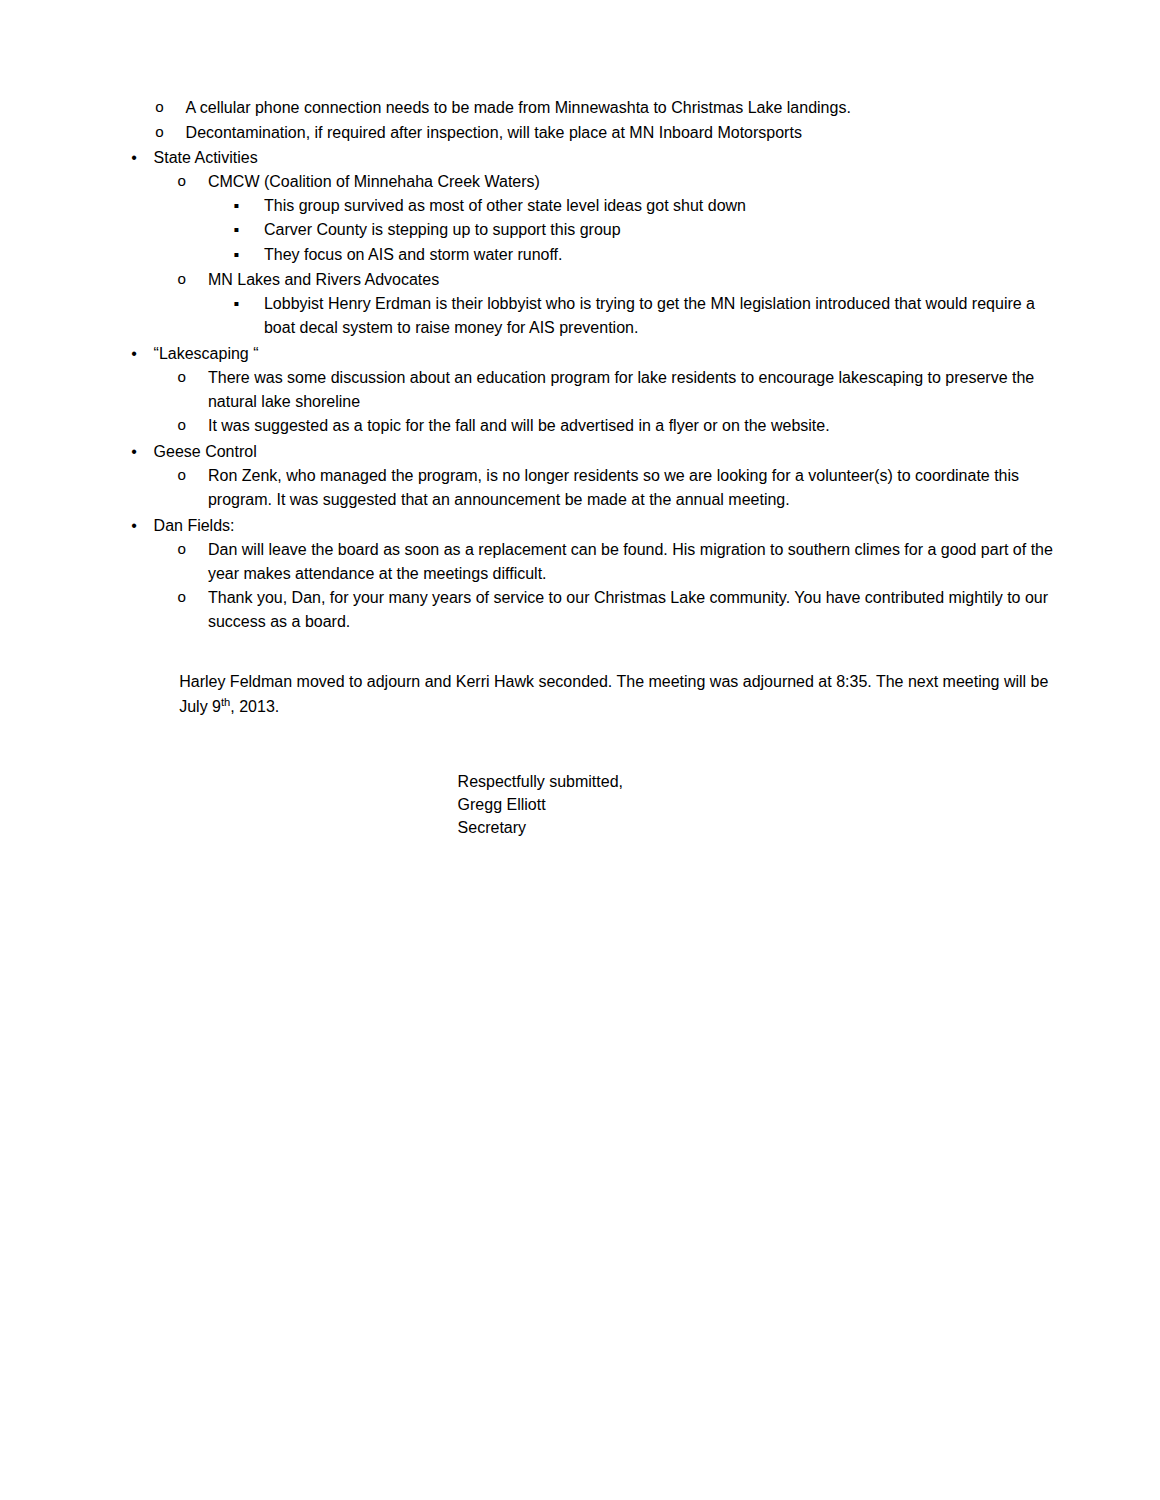A cellular phone connection needs to be made from Minnewashta to Christmas Lake landings.
Decontamination, if required after inspection, will take place at MN Inboard Motorsports
State Activities
CMCW (Coalition of Minnehaha Creek Waters)
This group survived as most of other state level ideas got shut down
Carver County is stepping up to support this group
They focus on AIS and storm water runoff.
MN Lakes and Rivers Advocates
Lobbyist Henry Erdman is their lobbyist who is trying to get the MN legislation introduced that would require a boat decal system to raise money for AIS prevention.
“Lakescaping “
There was some discussion about an education program for lake residents to encourage lakescaping to preserve the natural lake shoreline
It was suggested as a topic for the fall and will be advertised in a flyer or on the website.
Geese Control
Ron Zenk, who managed the program, is no longer residents so we are looking for a volunteer(s) to coordinate this program. It was suggested that an announcement be made at the annual meeting.
Dan Fields:
Dan will leave the board as soon as a replacement can be found. His migration to southern climes for a good part of the year makes attendance at the meetings difficult.
Thank you, Dan, for your many years of service to our Christmas Lake community. You have contributed mightily to our success as a board.
Harley Feldman moved to adjourn and Kerri Hawk seconded. The meeting was adjourned at 8:35. The next meeting will be July 9th, 2013.
Respectfully submitted,
Gregg Elliott
Secretary